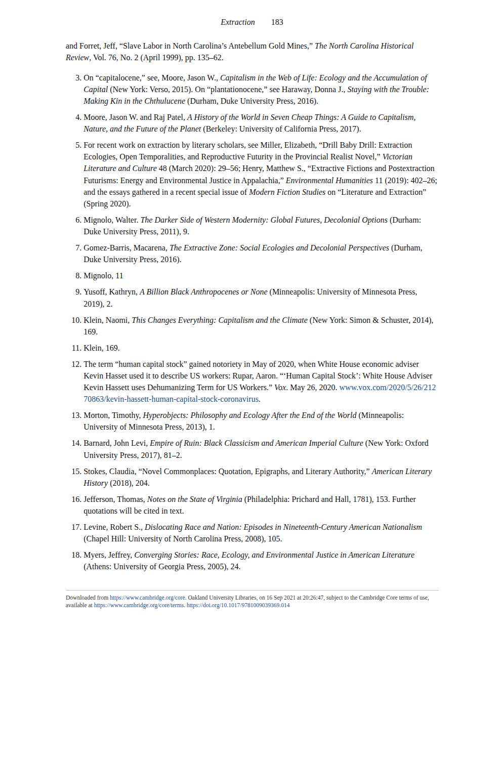Extraction 183
and Forret, Jeff, “Slave Labor in North Carolina’s Antebellum Gold Mines,” The North Carolina Historical Review, Vol. 76, No. 2 (April 1999), pp. 135–62.
On “capitalocene,” see, Moore, Jason W., Capitalism in the Web of Life: Ecology and the Accumulation of Capital (New York: Verso, 2015). On “plantationocene,” see Haraway, Donna J., Staying with the Trouble: Making Kin in the Chthulucene (Durham, Duke University Press, 2016).
Moore, Jason W. and Raj Patel, A History of the World in Seven Cheap Things: A Guide to Capitalism, Nature, and the Future of the Planet (Berkeley: University of California Press, 2017).
For recent work on extraction by literary scholars, see Miller, Elizabeth, “Drill Baby Drill: Extraction Ecologies, Open Temporalities, and Reproductive Futurity in the Provincial Realist Novel,” Victorian Literature and Culture 48 (March 2020): 29–56; Henry, Matthew S., “Extractive Fictions and Postextraction Futurisms: Energy and Environmental Justice in Appalachia,” Environmental Humanities 11 (2019): 402–26; and the essays gathered in a recent special issue of Modern Fiction Studies on “Literature and Extraction” (Spring 2020).
Mignolo, Walter. The Darker Side of Western Modernity: Global Futures, Decolonial Options (Durham: Duke University Press, 2011), 9.
Gomez-Barris, Macarena, The Extractive Zone: Social Ecologies and Decolonial Perspectives (Durham, Duke University Press, 2016).
Mignolo, 11
Yusoff, Kathryn, A Billion Black Anthropocenes or None (Minneapolis: University of Minnesota Press, 2019), 2.
Klein, Naomi, This Changes Everything: Capitalism and the Climate (New York: Simon & Schuster, 2014), 169.
Klein, 169.
The term “human capital stock” gained notoriety in May of 2020, when White House economic adviser Kevin Hasset used it to describe US workers: Rupar, Aaron. “‘Human Capital Stock’: White House Adviser Kevin Hassett uses Dehumanizing Term for US Workers.” Vox. May 26, 2020. www.vox.com/2020/5/26/21270863/kevin-hassett-human-capital-stock-coronavirus.
Morton, Timothy, Hyperobjects: Philosophy and Ecology After the End of the World (Minneapolis: University of Minnesota Press, 2013), 1.
Barnard, John Levi, Empire of Ruin: Black Classicism and American Imperial Culture (New York: Oxford University Press, 2017), 81–2.
Stokes, Claudia, “Novel Commonplaces: Quotation, Epigraphs, and Literary Authority,” American Literary History (2018), 204.
Jefferson, Thomas, Notes on the State of Virginia (Philadelphia: Prichard and Hall, 1781), 153. Further quotations will be cited in text.
Levine, Robert S., Dislocating Race and Nation: Episodes in Nineteenth-Century American Nationalism (Chapel Hill: University of North Carolina Press, 2008), 105.
Myers, Jeffrey, Converging Stories: Race, Ecology, and Environmental Justice in American Literature (Athens: University of Georgia Press, 2005), 24.
Downloaded from https://www.cambridge.org/core. Oakland University Libraries, on 16 Sep 2021 at 20:26:47, subject to the Cambridge Core terms of use, available at https://www.cambridge.org/core/terms. https://doi.org/10.1017/9781009039369.014